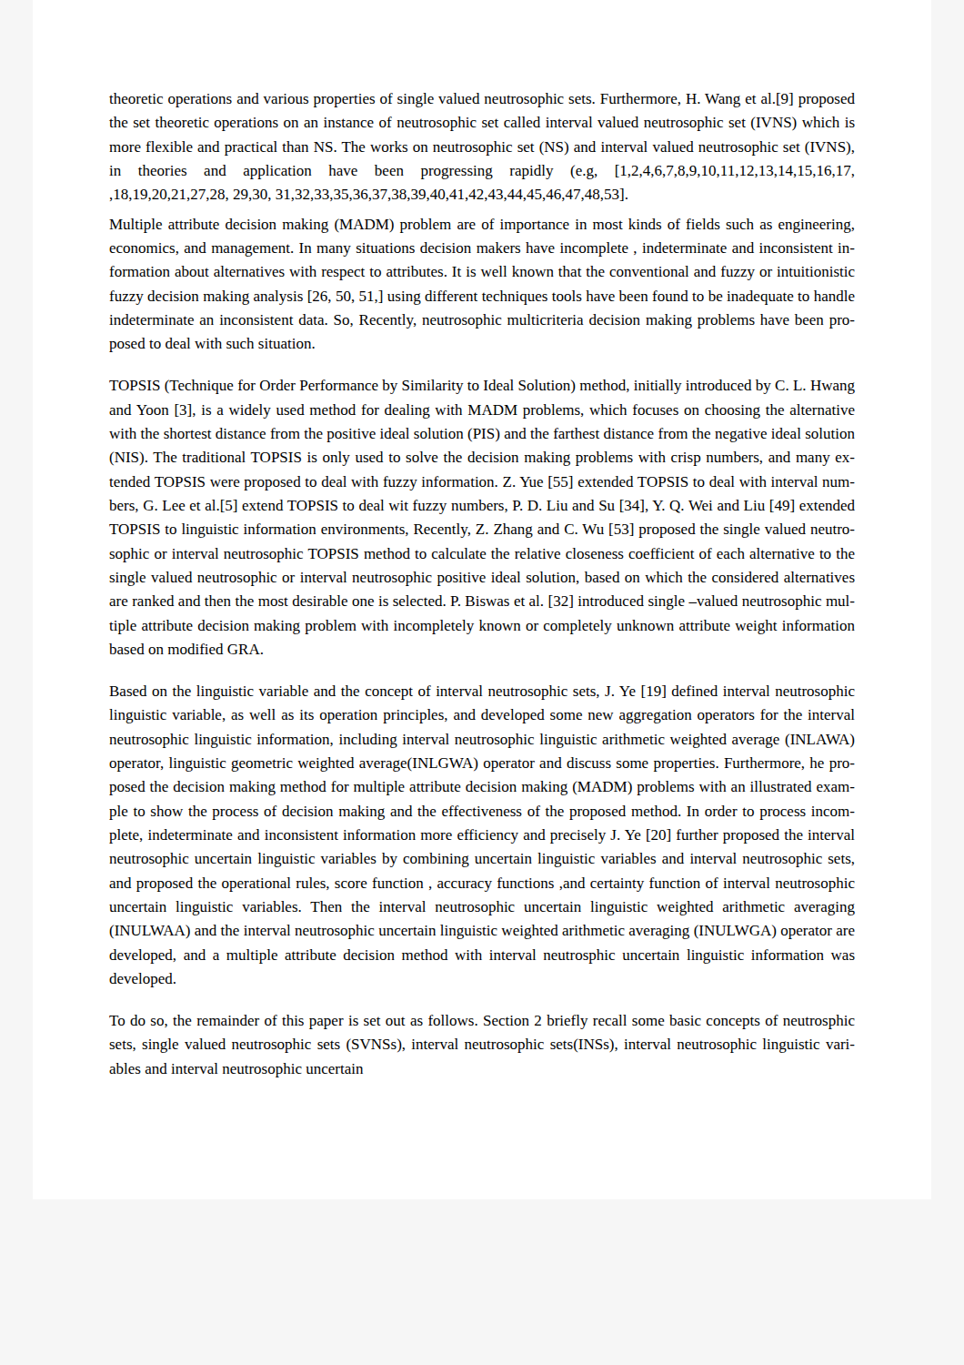theoretic operations and various properties of single valued neutrosophic sets. Furthermore, H. Wang et al.[9] proposed the set theoretic operations on an instance of neutrosophic set called interval valued neutrosophic set (IVNS) which is more flexible and practical than NS. The works on neutrosophic set (NS) and interval valued neutrosophic set (IVNS), in theories and application have been progressing rapidly (e.g, [1,2,4,6,7,8,9,10,11,12,13,14,15,16,17, ,18,19,20,21,27,28, 29,30, 31,32,33,35,36,37,38,39,40,41,42,43,44,45,46,47,48,53].
Multiple attribute decision making (MADM) problem are of importance in most kinds of fields such as engineering, economics, and management. In many situations decision makers have incomplete , indeterminate and inconsistent information about alternatives with respect to attributes. It is well known that the conventional and fuzzy or intuitionistic fuzzy decision making analysis [26, 50, 51,] using different techniques tools have been found to be inadequate to handle indeterminate an inconsistent data. So, Recently, neutrosophic multicriteria decision making problems have been proposed to deal with such situation.
TOPSIS (Technique for Order Performance by Similarity to Ideal Solution) method, initially introduced by C. L. Hwang and Yoon [3], is a widely used method for dealing with MADM problems, which focuses on choosing the alternative with the shortest distance from the positive ideal solution (PIS) and the farthest distance from the negative ideal solution (NIS). The traditional TOPSIS is only used to solve the decision making problems with crisp numbers, and many extended TOPSIS were proposed to deal with fuzzy information. Z. Yue [55] extended TOPSIS to deal with interval numbers, G. Lee et al.[5] extend TOPSIS to deal wit fuzzy numbers, P. D. Liu and Su [34], Y. Q. Wei and Liu [49] extended TOPSIS to linguistic information environments, Recently, Z. Zhang and C. Wu [53] proposed the single valued neutrosophic or interval neutrosophic TOPSIS method to calculate the relative closeness coefficient of each alternative to the single valued neutrosophic or interval neutrosophic positive ideal solution, based on which the considered alternatives are ranked and then the most desirable one is selected. P. Biswas et al. [32] introduced single –valued neutrosophic multiple attribute decision making problem with incompletely known or completely unknown attribute weight information based on modified GRA.
Based on the linguistic variable and the concept of interval neutrosophic sets, J. Ye [19] defined interval neutrosophic linguistic variable, as well as its operation principles, and developed some new aggregation operators for the interval neutrosophic linguistic information, including interval neutrosophic linguistic arithmetic weighted average (INLAWA) operator, linguistic geometric weighted average(INLGWA) operator and discuss some properties. Furthermore, he proposed the decision making method for multiple attribute decision making (MADM) problems with an illustrated example to show the process of decision making and the effectiveness of the proposed method. In order to process incomplete, indeterminate and inconsistent information more efficiency and precisely J. Ye [20] further proposed the interval neutrosophic uncertain linguistic variables by combining uncertain linguistic variables and interval neutrosophic sets, and proposed the operational rules, score function , accuracy functions ,and certainty function of interval neutrosophic uncertain linguistic variables. Then the interval neutrosophic uncertain linguistic weighted arithmetic averaging (INULWAA) and the interval neutrosophic uncertain linguistic weighted arithmetic averaging (INULWGA) operator are developed, and a multiple attribute decision method with interval neutrosphic uncertain linguistic information was developed.
To do so, the remainder of this paper is set out as follows. Section 2 briefly recall some basic concepts of neutrosphic sets, single valued neutrosophic sets (SVNSs), interval neutrosophic sets(INSs), interval neutrosophic linguistic variables and interval neutrosophic uncertain